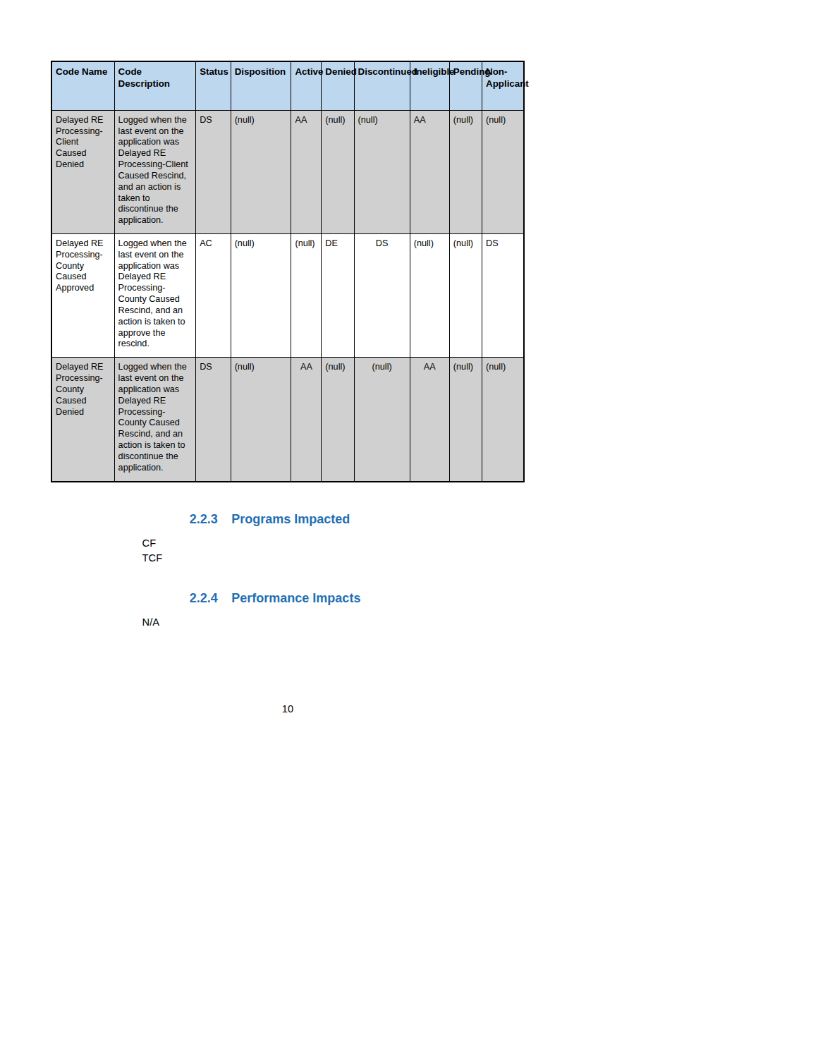| Code Name | Code Description | Status | Disposition | Active | Denied | Discontinued | Ineligible | Pending | Non-Applicant |
| --- | --- | --- | --- | --- | --- | --- | --- | --- | --- |
| Delayed RE Processing-Client Caused Denied | Logged when the last event on the application was Delayed RE Processing-Client Caused Rescind, and an action is taken to discontinue the application. | DS | (null) | AA | (null) | (null) | AA | (null) | (null) |
| Delayed RE Processing-County Caused Approved | Logged when the last event on the application was Delayed RE Processing-County Caused Rescind, and an action is taken to approve the rescind. | AC | (null) | (null) | DE | DS | (null) | (null) | DS |
| Delayed RE Processing-County Caused Denied | Logged when the last event on the application was Delayed RE Processing-County Caused Rescind, and an action is taken to discontinue the application. | DS | (null) | AA | (null) | (null) | AA | (null) | (null) |
2.2.3 Programs Impacted
CF
TCF
2.2.4 Performance Impacts
N/A
10